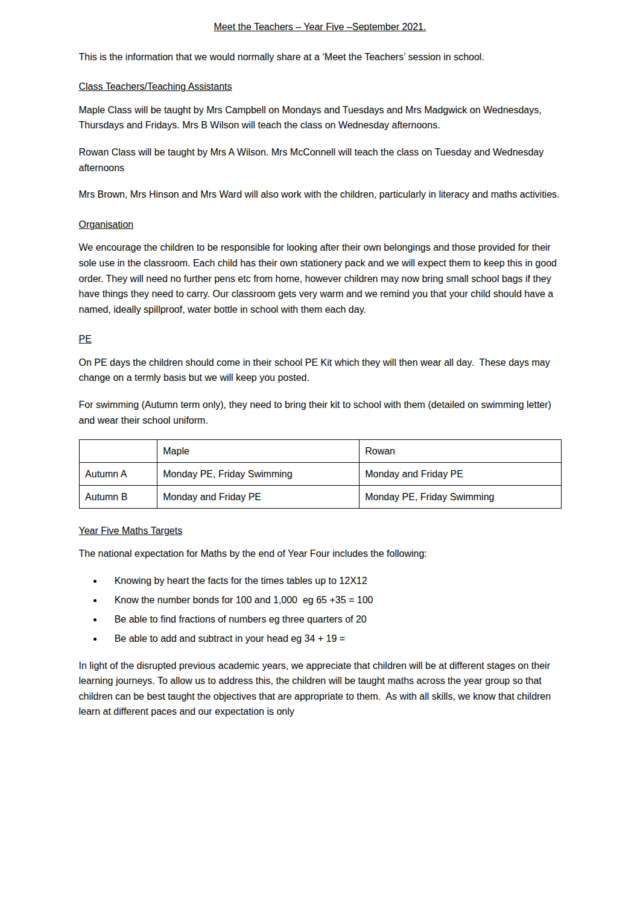Meet the Teachers – Year Five –September 2021.
This is the information that we would normally share at a ‘Meet the Teachers’ session in school.
Class Teachers/Teaching Assistants
Maple Class will be taught by Mrs Campbell on Mondays and Tuesdays and Mrs Madgwick on Wednesdays, Thursdays and Fridays. Mrs B Wilson will teach the class on Wednesday afternoons.
Rowan Class will be taught by Mrs A Wilson. Mrs McConnell will teach the class on Tuesday and Wednesday afternoons
Mrs Brown, Mrs Hinson and Mrs Ward will also work with the children, particularly in literacy and maths activities.
Organisation
We encourage the children to be responsible for looking after their own belongings and those provided for their sole use in the classroom. Each child has their own stationery pack and we will expect them to keep this in good order. They will need no further pens etc from home, however children may now bring small school bags if they have things they need to carry. Our classroom gets very warm and we remind you that your child should have a named, ideally spillproof, water bottle in school with them each day.
PE
On PE days the children should come in their school PE Kit which they will then wear all day. These days may change on a termly basis but we will keep you posted.
For swimming (Autumn term only), they need to bring their kit to school with them (detailed on swimming letter) and wear their school uniform.
| | Maple | Rowan |
| Autumn A | Monday PE, Friday Swimming | Monday and Friday PE |
| Autumn B | Monday and Friday PE | Monday PE, Friday Swimming |
Year Five Maths Targets
The national expectation for Maths by the end of Year Four includes the following:
Knowing by heart the facts for the times tables up to 12X12
Know the number bonds for 100 and 1,000 eg 65 +35 = 100
Be able to find fractions of numbers eg three quarters of 20
Be able to add and subtract in your head eg 34 + 19 =
In light of the disrupted previous academic years, we appreciate that children will be at different stages on their learning journeys. To allow us to address this, the children will be taught maths across the year group so that children can be best taught the objectives that are appropriate to them. As with all skills, we know that children learn at different paces and our expectation is only